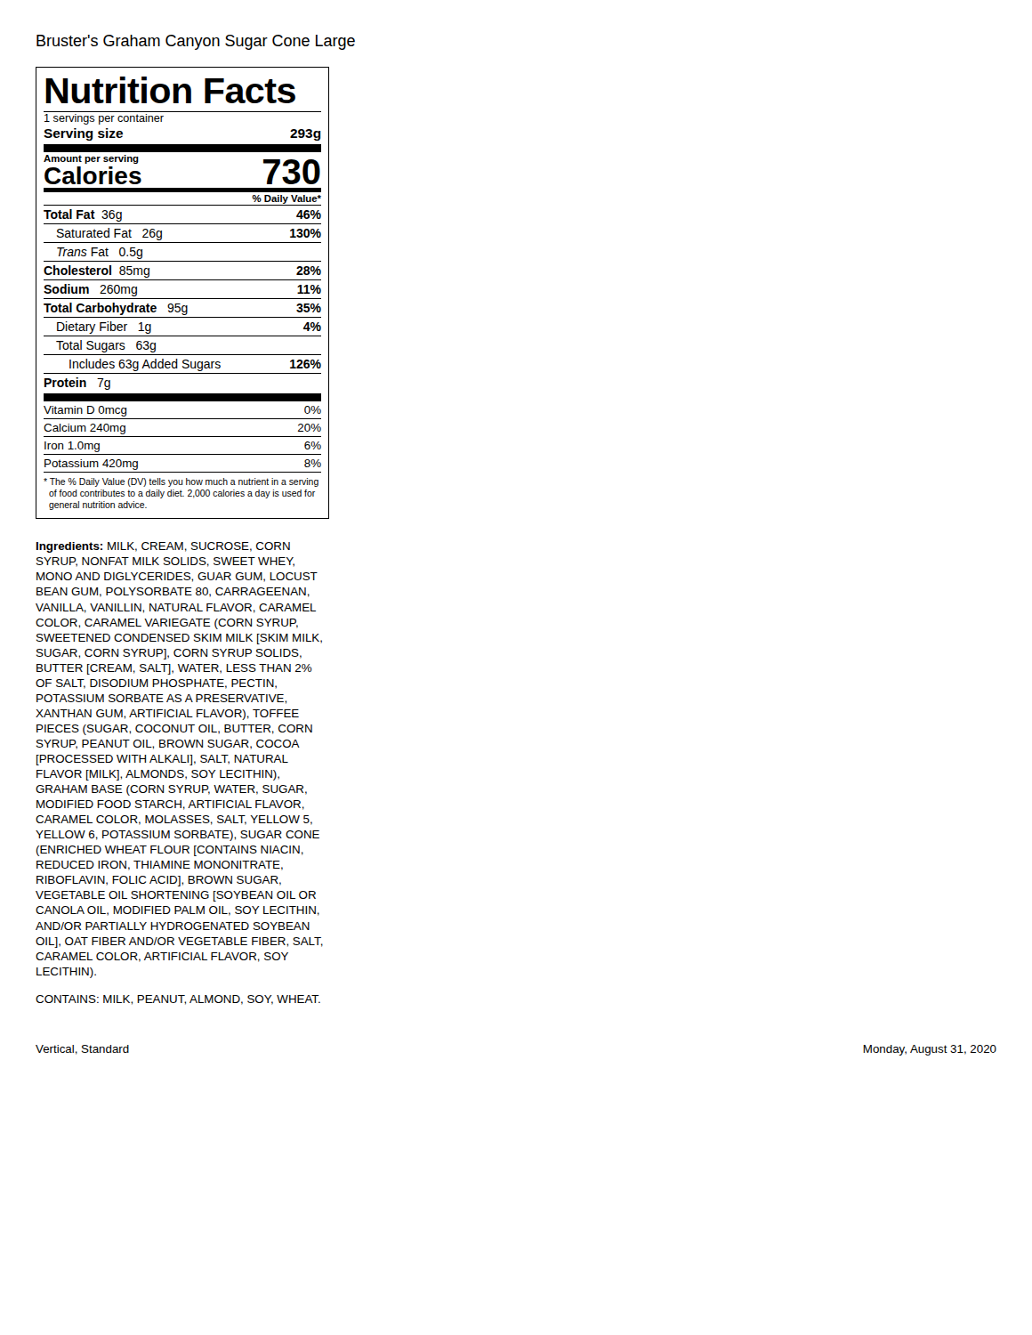Bruster's Graham Canyon Sugar Cone Large
Nutrition Facts
1 servings per container
Serving size 293g
Amount per serving
Calories
730
% Daily Value*
| Total Fat 36g | 46% |
| Saturated Fat 26g | 130% |
| Trans Fat 0.5g | |
| Cholesterol 85mg | 28% |
| Sodium 260mg | 11% |
| Total Carbohydrate 95g | 35% |
| Dietary Fiber 1g | 4% |
| Total Sugars 63g | |
| Includes 63g Added Sugars | 126% |
| Protein 7g | |
| Vitamin D 0mcg | 0% |
| Calcium 240mg | 20% |
| Iron 1.0mg | 6% |
| Potassium 420mg | 8% |
* The % Daily Value (DV) tells you how much a nutrient in a serving of food contributes to a daily diet. 2,000 calories a day is used for general nutrition advice.
Ingredients: MILK, CREAM, SUCROSE, CORN SYRUP, NONFAT MILK SOLIDS, SWEET WHEY, MONO AND DIGLYCERIDES, GUAR GUM, LOCUST BEAN GUM, POLYSORBATE 80, CARRAGEENAN, VANILLA, VANILLIN, NATURAL FLAVOR, CARAMEL COLOR, CARAMEL VARIEGATE (CORN SYRUP, SWEETENED CONDENSED SKIM MILK [SKIM MILK, SUGAR, CORN SYRUP], CORN SYRUP SOLIDS, BUTTER [CREAM, SALT], WATER, LESS THAN 2% OF SALT, DISODIUM PHOSPHATE, PECTIN, POTASSIUM SORBATE AS A PRESERVATIVE, XANTHAN GUM, ARTIFICIAL FLAVOR), TOFFEE PIECES (SUGAR, COCONUT OIL, BUTTER, CORN SYRUP, PEANUT OIL, BROWN SUGAR, COCOA [PROCESSED WITH ALKALI], SALT, NATURAL FLAVOR [MILK], ALMONDS, SOY LECITHIN), GRAHAM BASE (CORN SYRUP, WATER, SUGAR, MODIFIED FOOD STARCH, ARTIFICIAL FLAVOR, CARAMEL COLOR, MOLASSES, SALT, YELLOW 5, YELLOW 6, POTASSIUM SORBATE), SUGAR CONE (ENRICHED WHEAT FLOUR [CONTAINS NIACIN, REDUCED IRON, THIAMINE MONONITRATE, RIBOFLAVIN, FOLIC ACID], BROWN SUGAR, VEGETABLE OIL SHORTENING [SOYBEAN OIL OR CANOLA OIL, MODIFIED PALM OIL, SOY LECITHIN, AND/OR PARTIALLY HYDROGENATED SOYBEAN OIL], OAT FIBER AND/OR VEGETABLE FIBER, SALT, CARAMEL COLOR, ARTIFICIAL FLAVOR, SOY LECITHIN).
CONTAINS: MILK, PEANUT, ALMOND, SOY, WHEAT.
Vertical, Standard Monday, August 31, 2020